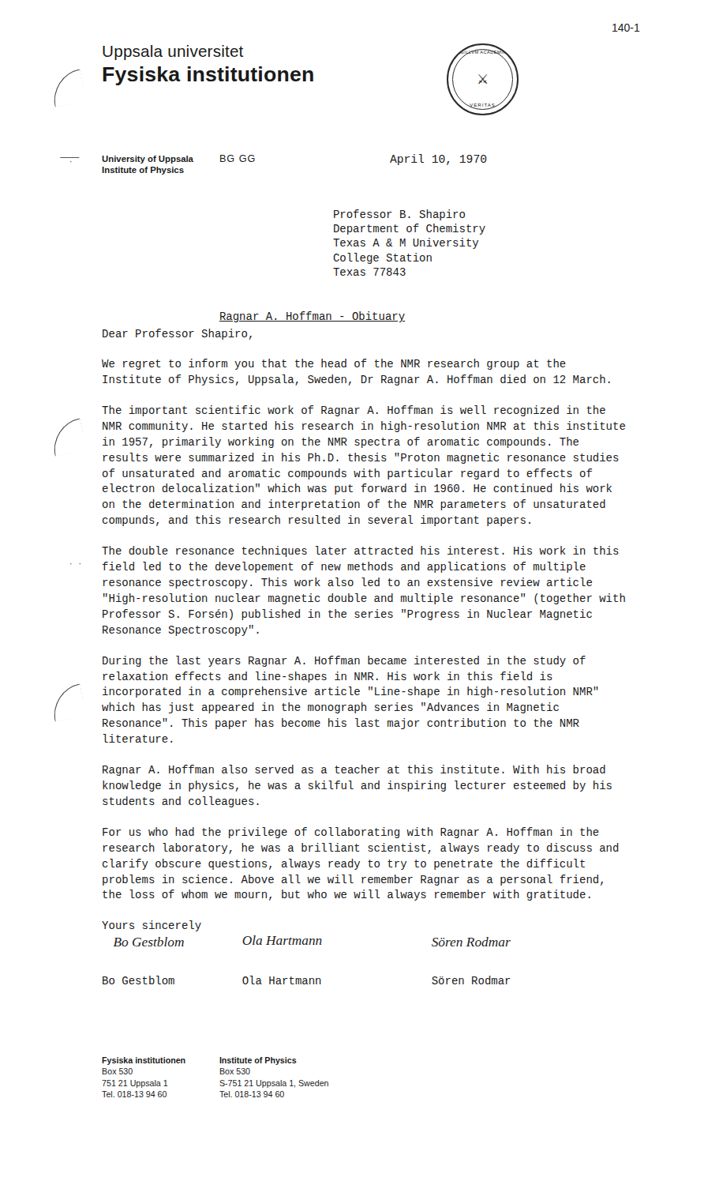140-1
——
·
· ·
Uppsala universitet
Fysiska institutionen
SIGILLVM ACADEMIAE ⚔ VERITAS
University of Uppsala
Institute of Physics
BG GG
April 10, 1970
Professor B. Shapiro
Department of Chemistry
Texas A & M University
College Station
Texas 77843
Ragnar A. Hoffman - Obituary
Dear Professor Shapiro,
We regret to inform you that the head of the NMR research group at the Institute of Physics, Uppsala, Sweden, Dr Ragnar A. Hoffman died on 12 March.
The important scientific work of Ragnar A. Hoffman is well recognized in the NMR community. He started his research in high-resolution NMR at this institute in 1957, primarily working on the NMR spectra of aromatic compounds. The results were summarized in his Ph.D. thesis "Proton magnetic resonance studies of unsaturated and aromatic compounds with particular regard to effects of electron delocalization" which was put forward in 1960. He continued his work on the determination and interpretation of the NMR parameters of unsaturated compunds, and this research resulted in several important papers.
The double resonance techniques later attracted his interest. His work in this field led to the developement of new methods and applications of multiple resonance spectroscopy. This work also led to an exstensive review article "High-resolution nuclear magnetic double and multiple resonance" (together with Professor S. Forsén) published in the series "Progress in Nuclear Magnetic Resonance Spectroscopy".
During the last years Ragnar A. Hoffman became interested in the study of relaxation effects and line-shapes in NMR. His work in this field is incorporated in a comprehensive article "Line-shape in high-resolution NMR" which has just appeared in the monograph series "Advances in Magnetic Resonance". This paper has become his last major contribution to the NMR literature.
Ragnar A. Hoffman also served as a teacher at this institute. With his broad knowledge in physics, he was a skilful and inspiring lecturer esteemed by his students and colleagues.
For us who had the privilege of collaborating with Ragnar A. Hoffman in the research laboratory, he was a brilliant scientist, always ready to discuss and clarify obscure questions, always ready to try to penetrate the difficult problems in science. Above all we will remember Ragnar as a personal friend, the loss of whom we mourn, but who we will always remember with gratitude.
Yours sincerely
Bo Gestblom Ola Hartmann Sören Rodmar
Bo Gestblom Ola Hartmann Sören Rodmar
Fysiska institutionen
Box 530
751 21 Uppsala 1
Tel. 018-13 94 60
Institute of Physics
Box 530
S-751 21 Uppsala 1, Sweden
Tel. 018-13 94 60